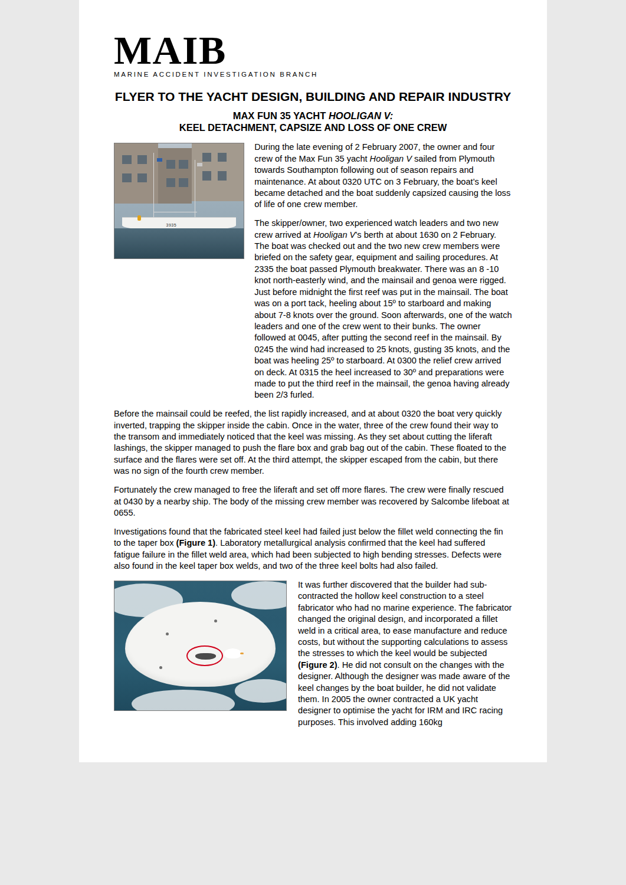MAIB
MARINE ACCIDENT INVESTIGATION BRANCH
FLYER TO THE YACHT DESIGN, BUILDING AND REPAIR INDUSTRY
MAX FUN 35 YACHT HOOLIGAN V:
KEEL DETACHMENT, CAPSIZE AND LOSS OF ONE CREW
3935
During the late evening of 2 February 2007, the owner and four crew of the Max Fun 35 yacht Hooligan V sailed from Plymouth towards Southampton following out of season repairs and maintenance. At about 0320 UTC on 3 February, the boat’s keel became detached and the boat suddenly capsized causing the loss of life of one crew member.
The skipper/owner, two experienced watch leaders and two new crew arrived at Hooligan V’s berth at about 1630 on 2 February. The boat was checked out and the two new crew members were briefed on the safety gear, equipment and sailing procedures. At 2335 the boat passed Plymouth breakwater. There was an 8 -10 knot north-easterly wind, and the mainsail and genoa were rigged. Just before midnight the first reef was put in the mainsail. The boat was on a port tack, heeling about 15º to starboard and making about 7-8 knots over the ground. Soon afterwards, one of the watch leaders and one of the crew went to their bunks. The owner followed at 0045, after putting the second reef in the mainsail. By 0245 the wind had increased to 25 knots, gusting 35 knots, and the boat was heeling 25º to starboard. At 0300 the relief crew arrived on deck. At 0315 the heel increased to 30º and preparations were made to put the third reef in the mainsail, the genoa having already been 2/3 furled.
Before the mainsail could be reefed, the list rapidly increased, and at about 0320 the boat very quickly inverted, trapping the skipper inside the cabin. Once in the water, three of the crew found their way to the transom and immediately noticed that the keel was missing. As they set about cutting the liferaft lashings, the skipper managed to push the flare box and grab bag out of the cabin. These floated to the surface and the flares were set off. At the third attempt, the skipper escaped from the cabin, but there was no sign of the fourth crew member.
Fortunately the crew managed to free the liferaft and set off more flares. The crew were finally rescued at 0430 by a nearby ship. The body of the missing crew member was recovered by Salcombe lifeboat at 0655.
Investigations found that the fabricated steel keel had failed just below the fillet weld connecting the fin to the taper box (Figure 1). Laboratory metallurgical analysis confirmed that the keel had suffered fatigue failure in the fillet weld area, which had been subjected to high bending stresses. Defects were also found in the keel taper box welds, and two of the three keel bolts had also failed.
It was further discovered that the builder had sub-contracted the hollow keel construction to a steel fabricator who had no marine experience. The fabricator changed the original design, and incorporated a fillet weld in a critical area, to ease manufacture and reduce costs, but without the supporting calculations to assess the stresses to which the keel would be subjected (Figure 2). He did not consult on the changes with the designer. Although the designer was made aware of the keel changes by the boat builder, he did not validate them. In 2005 the owner contracted a UK yacht designer to optimise the yacht for IRM and IRC racing purposes. This involved adding 160kg